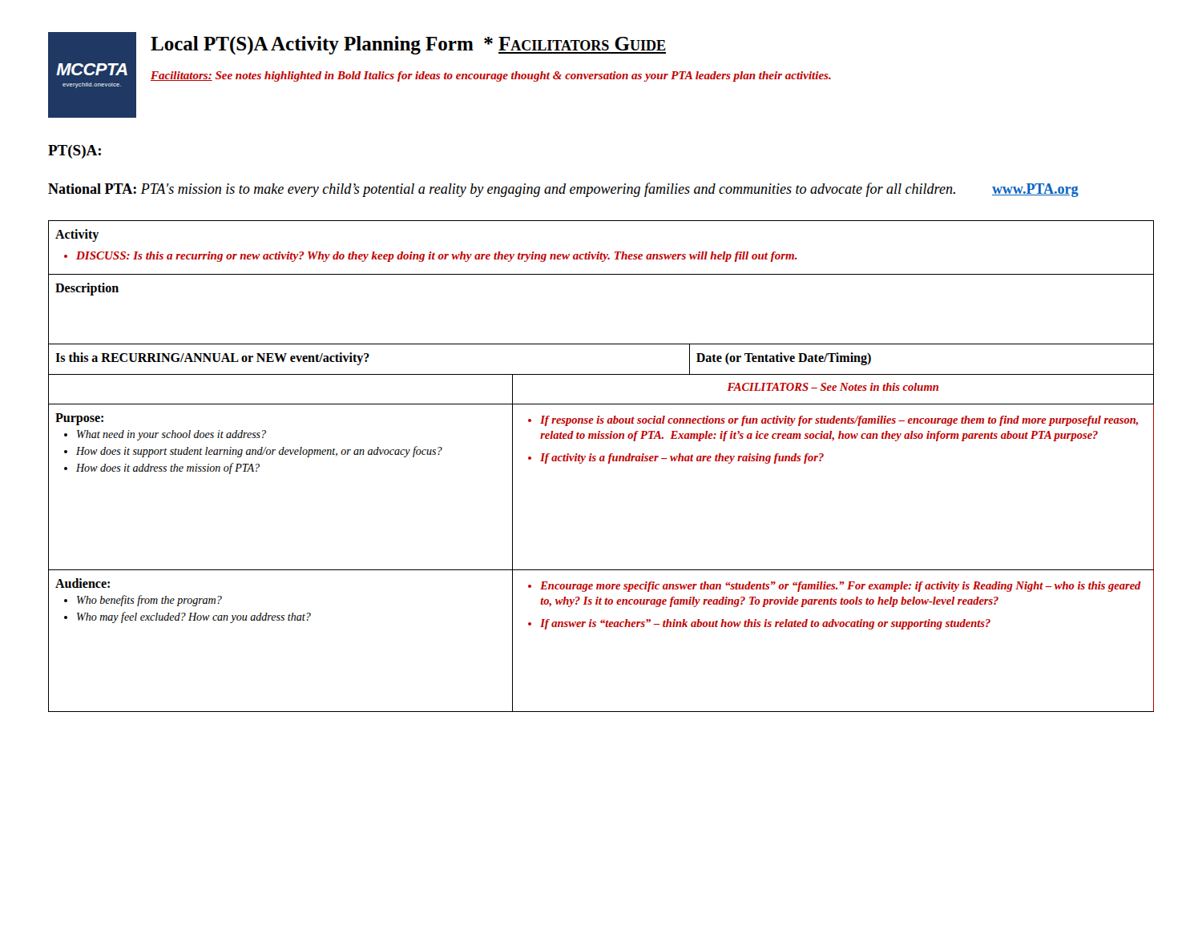MCCPTA
everychild.onevoice.
Local PT(S)A Activity Planning Form * Facilitators Guide
Facilitators: See notes highlighted in Bold Italics for ideas to encourage thought & conversation as your PTA leaders plan their activities.
PT(S)A:
National PTA: PTA's mission is to make every child’s potential a reality by engaging and empowering families and communities to advocate for all children. www.PTA.org
| Activity DISCUSS: Is this a recurring or new activity? Why do they keep doing it or why are they trying new activity. These answers will help fill out form. |
| Description |
| Is this a RECURRING/ANNUAL or NEW event/activity? | Date (or Tentative Date/Timing) |
| | FACILITATORS – See Notes in this column |
| Purpose: What need in your school does it address? How does it support student learning and/or development, or an advocacy focus? How does it address the mission of PTA? | If response is about social connections or fun activity for students/families – encourage them to find more purposeful reason, related to mission of PTA. Example: if it’s a ice cream social, how can they also inform parents about PTA purpose? If activity is a fundraiser – what are they raising funds for? |
| Audience: Who benefits from the program? Who may feel excluded? How can you address that? | Encourage more specific answer than “students” or “families.” For example: if activity is Reading Night – who is this geared to, why? Is it to encourage family reading? To provide parents tools to help below-level readers? If answer is “teachers” – think about how this is related to advocating or supporting students? |